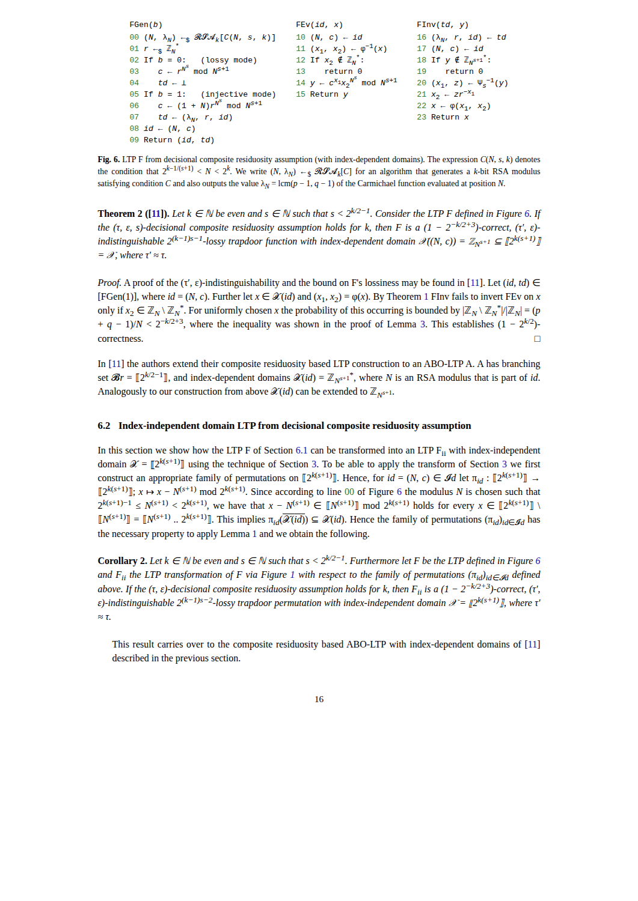FGen(b)
00 (N, λN) ←$ 𝓡𝓢𝓐k[C(N, s, k)]
01 r ←$ ℤN*
02 If b = 0: (lossy mode)
03 c ← rNs mod Ns+1
04 td ← ⊥
05 If b = 1: (injective mode)
06 c ← (1 + N)rNs mod Ns+1
07 td ← (λN, r, id)
08 id ← (N, c)
09 Return (id, td)
FEv(id, x)
10 (N, c) ← id
11 (x1, x2) ← φ−1(x)
12 If x2 ∉ ℤN*:
13 return 0
14 y ← cx1x2Ns mod Ns+1
15 Return y
FInv(td, y)
16 (λN, r, id) ← td
17 (N, c) ← id
18 If y ∉ ℤNs+1*:
19 return 0
20 (x1, z) ← Ψs−1(y)
21 x2 ← zr−x1
22 x ← φ(x1, x2)
23 Return x
Fig. 6. LTP F from decisional composite residuosity assumption (with index-dependent domains). The expression C(N, s, k) denotes the condition that 2k−1/(s+1) < N < 2k. We write (N, λN) ←$ 𝓡𝓢𝓐k[C] for an algorithm that generates a k-bit RSA modulus satisfying condition C and also outputs the value λN = lcm(p − 1, q − 1) of the Carmichael function evaluated at position N.
Theorem 2 ([11]). Let k ∈ ℕ be even and s ∈ ℕ such that s < 2k/2−1. Consider the LTP F defined in Figure 6. If the (τ, ε, s)-decisional composite residuosity assumption holds for k, then F is a (1 − 2−k/2+3)-correct, (τ′, ε)-indistinguishable 2(k−1)s−1-lossy trapdoor function with index-dependent domain 𝒳((N, c)) = ℤNs+1 ⊆ ⟦2k(s+1)⟧ = 𝒳, where τ′ ≈ τ.
Proof. A proof of the (τ′, ε)-indistinguishability and the bound on F's lossiness may be found in [11]. Let (id, td) ∈ [FGen(1)], where id = (N, c). Further let x ∈ 𝒳(id) and (x1, x2) = φ(x). By Theorem 1 FInv fails to invert FEv on x only if x2 ∈ ℤN \ ℤN*. For uniformly chosen x the probability of this occurring is bounded by |ℤN \ ℤN*|/|ℤN| = (p + q − 1)/N < 2−k/2+3, where the inequality was shown in the proof of Lemma 3. This establishes (1 − 2k/2)-correctness. □
In [11] the authors extend their composite residuosity based LTP construction to an ABO-LTP A. A has branching set 𝓑r = ⟦2k/2−1⟧, and index-dependent domains 𝒳(id) = ℤNs+1*, where N is an RSA modulus that is part of id. Analogously to our construction from above 𝒳(id) can be extended to ℤNs+1.
6.2 Index-independent domain LTP from decisional composite residuosity assumption
In this section we show how the LTP F of Section 6.1 can be transformed into an LTP Fii with index-independent domain 𝒳 = ⟦2k(s+1)⟧ using the technique of Section 3. To be able to apply the transform of Section 3 we first construct an appropriate family of permutations on ⟦2k(s+1)⟧. Hence, for id = (N, c) ∈ 𝓘d let πid : ⟦2k(s+1)⟧ → ⟦2k(s+1)⟧; x ↦ x − N(s+1) mod 2k(s+1). Since according to line 00 of Figure 6 the modulus N is chosen such that 2k(s+1)−1 ≤ N(s+1) < 2k(s+1), we have that x − N(s+1) ∈ ⟦N(s+1)⟧ mod 2k(s+1) holds for every x ∈ ⟦2k(s+1)⟧ \ ⟦N(s+1)⟧ = ⟦N(s+1) .. 2k(s+1)⟧. This implies πid(𝒳(id)) ⊆ 𝒳(id). Hence the family of permutations (πid)id∈𝓘d has the necessary property to apply Lemma 1 and we obtain the following.
Corollary 2. Let k ∈ ℕ be even and s ∈ ℕ such that s < 2k/2−1. Furthermore let F be the LTP defined in Figure 6 and Fii the LTP transformation of F via Figure 1 with respect to the family of permutations (πid)id∈𝓘d defined above. If the (τ, ε)-decisional composite residuosity assumption holds for k, then Fii is a (1 − 2−k/2+3)-correct, (τ′, ε)-indistinguishable 2(k−1)s−2-lossy trapdoor permutation with index-independent domain 𝒳 = ⟦2k(s+1)⟧, where τ′ ≈ τ.
This result carries over to the composite residuosity based ABO-LTP with index-dependent domains of [11] described in the previous section.
16